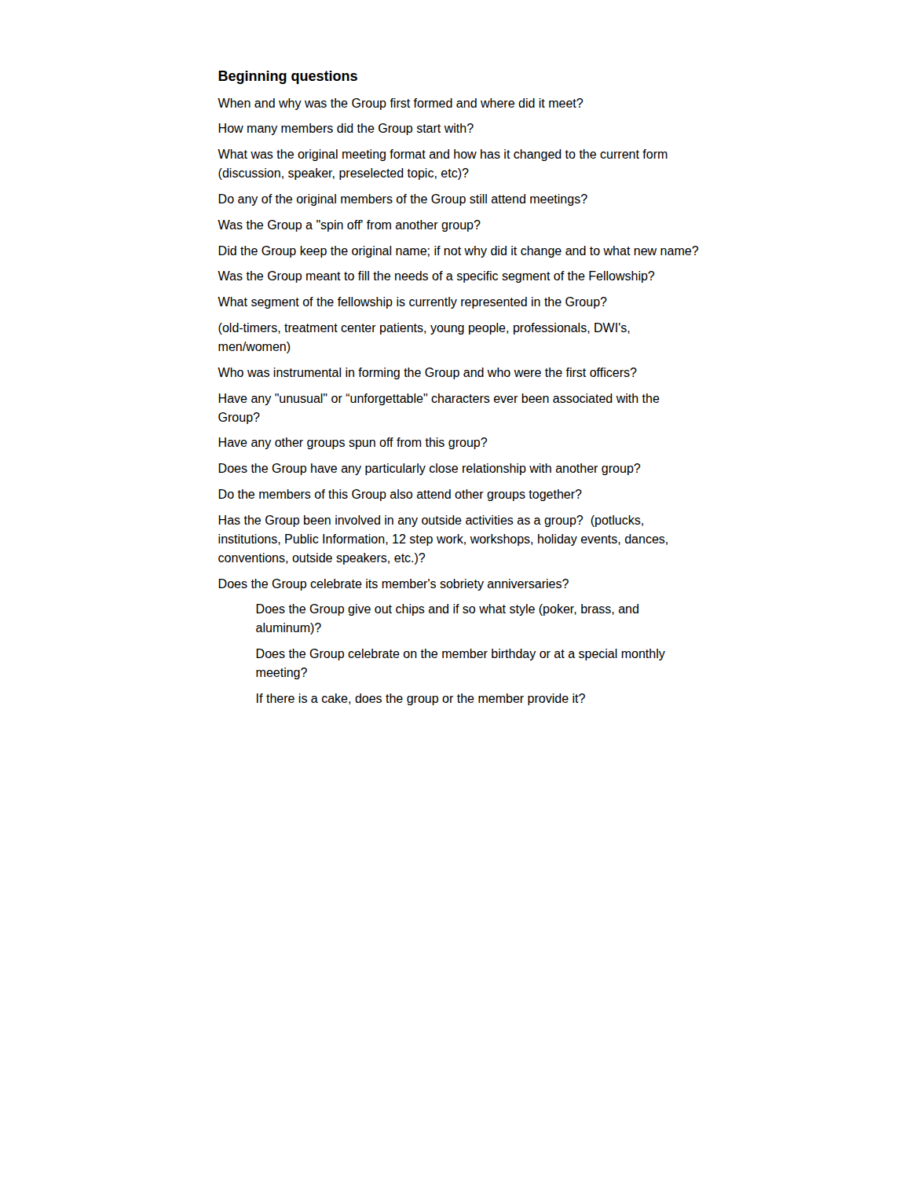Beginning questions
When and why was the Group first formed and where did it meet?
How many members did the Group start with?
What was the original meeting format and how has it changed to the current form (discussion, speaker, preselected topic, etc)?
Do any of the original members of the Group still attend meetings?
Was the Group a "spin off' from another group?
Did the Group keep the original name; if not why did it change and to what new name?
Was the Group meant to fill the needs of a specific segment of the Fellowship?
What segment of the fellowship is currently represented in the Group?
(old-timers, treatment center patients, young people, professionals, DWI's, men/women)
Who was instrumental in forming the Group and who were the first officers?
Have any "unusual" or “unforgettable" characters ever been associated with the Group?
Have any other groups spun off from this group?
Does the Group have any particularly close relationship with another group?
Do the members of this Group also attend other groups together?
Has the Group been involved in any outside activities as a group? (potlucks, institutions, Public Information, 12 step work, workshops, holiday events, dances, conventions, outside speakers, etc.)?
Does the Group celebrate its member's sobriety anniversaries?
Does the Group give out chips and if so what style (poker, brass, and aluminum)?
Does the Group celebrate on the member birthday or at a special monthly meeting?
If there is a cake, does the group or the member provide it?